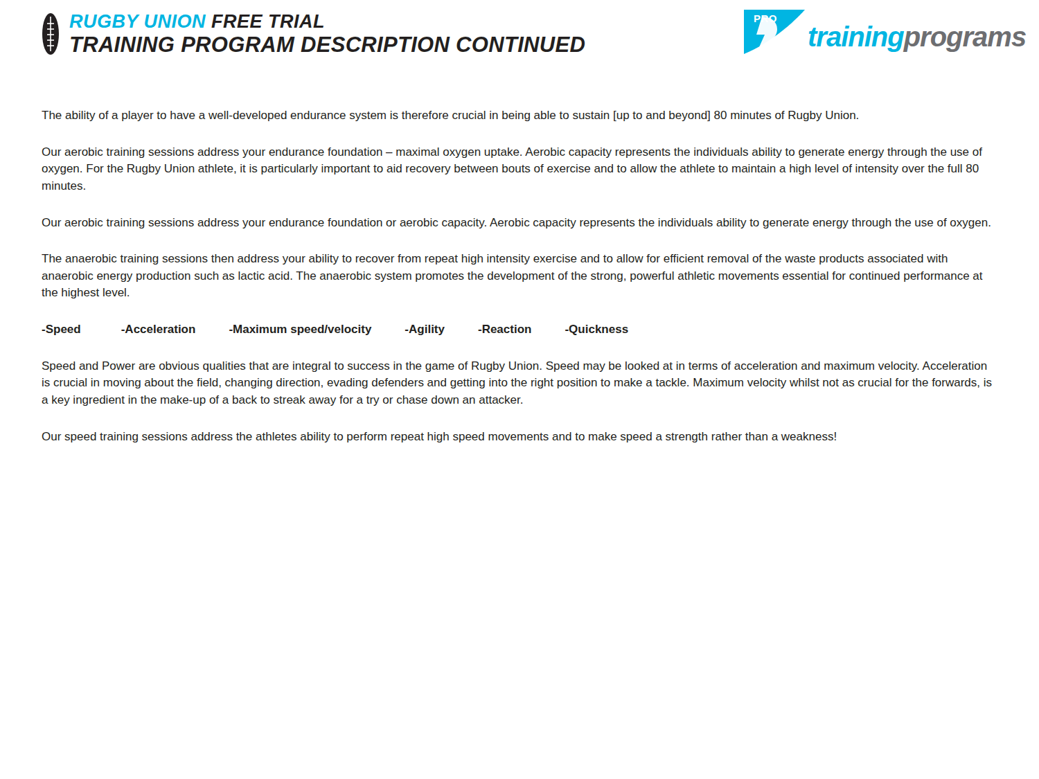Rugby Union Free Trial
Training Program Description Continued
PRO
training programs
The ability of a player to have a well-developed endurance system is therefore crucial in being able to sustain [up to and beyond] 80 minutes of Rugby Union.
Our aerobic training sessions address your endurance foundation – maximal oxygen uptake. Aerobic capacity represents the individuals ability to generate energy through the use of oxygen. For the Rugby Union athlete, it is particularly important to aid recovery between bouts of exercise and to allow the athlete to maintain a high level of intensity over the full 80 minutes.
Our aerobic training sessions address your endurance foundation or aerobic capacity. Aerobic capacity represents the individuals ability to generate energy through the use of oxygen.
The anaerobic training sessions then address your ability to recover from repeat high intensity exercise and to allow for efficient removal of the waste products associated with anaerobic energy production such as lactic acid. The anaerobic system promotes the development of the strong, powerful athletic movements essential for continued performance at the highest level.
-Speed-Acceleration-Maximum speed/velocity-Agility-Reaction-Quickness
Speed and Power are obvious qualities that are integral to success in the game of Rugby Union. Speed may be looked at in terms of acceleration and maximum velocity. Acceleration is crucial in moving about the field, changing direction, evading defenders and getting into the right position to make a tackle. Maximum velocity whilst not as crucial for the forwards, is a key ingredient in the make-up of a back to streak away for a try or chase down an attacker.
Our speed training sessions address the athletes ability to perform repeat high speed movements and to make speed a strength rather than a weakness!